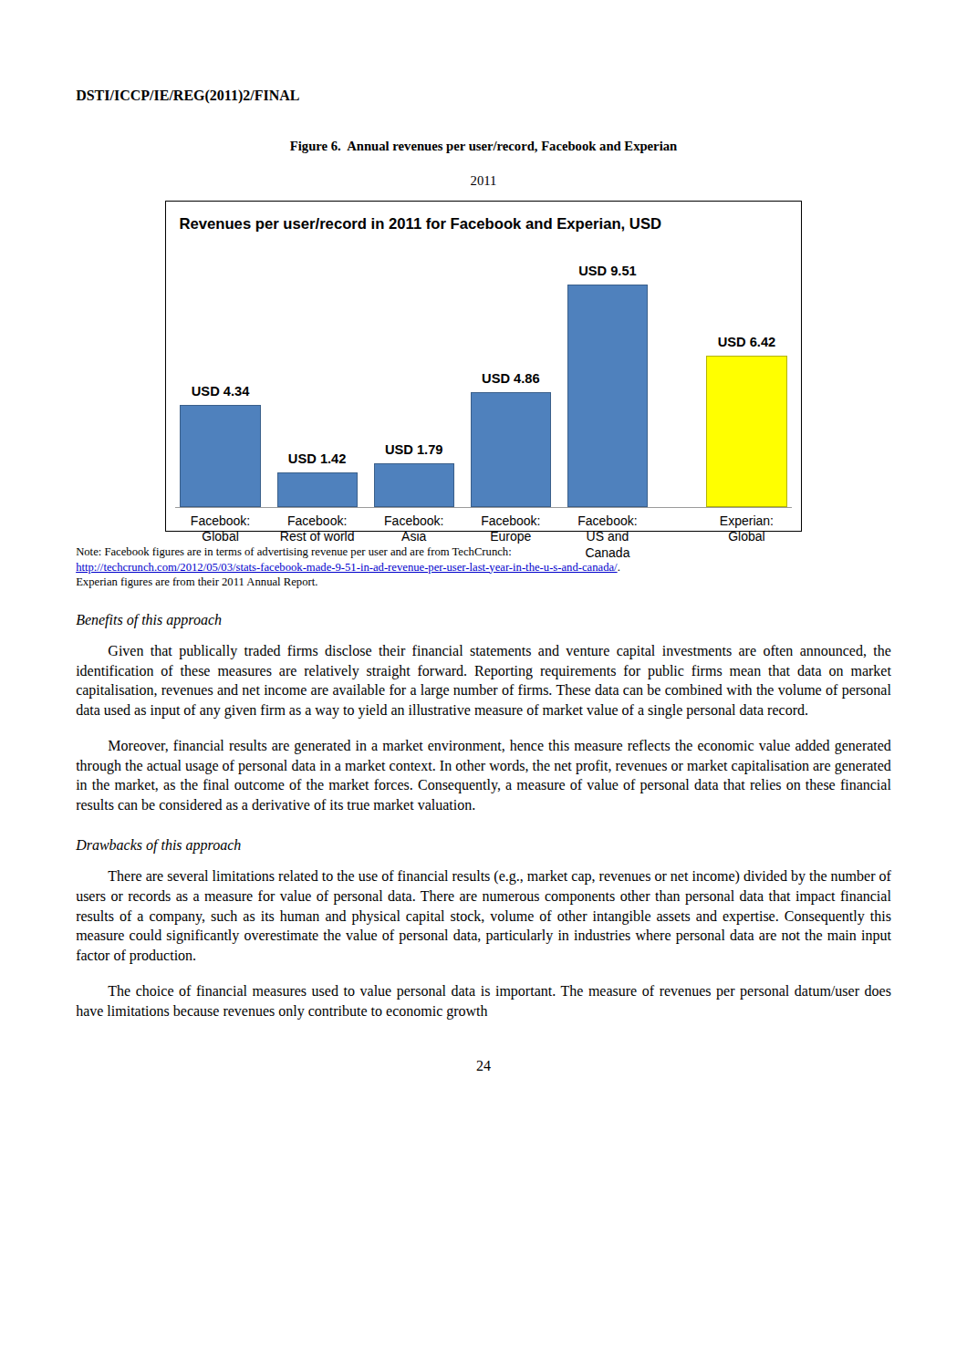DSTI/ICCP/IE/REG(2011)2/FINAL
Figure 6. Annual revenues per user/record, Facebook and Experian
2011
Revenues per user/record in 2011 for Facebook and Experian, USD
USD 4.34
USD 1.42
USD 1.79
USD 4.86
USD 9.51
USD 6.42
Facebook:
Global
Facebook:
Rest of world
Facebook:
Asia
Facebook:
Europe
Facebook:
US and
Canada
Experian:
Global
Note: Facebook figures are in terms of advertising revenue per user and are from TechCrunch:
http://techcrunch.com/2012/05/03/stats-facebook-made-9-51-in-ad-revenue-per-user-last-year-in-the-u-s-and-canada/.
Experian figures are from their 2011 Annual Report.
Benefits of this approach
Given that publically traded firms disclose their financial statements and venture capital investments are often announced, the identification of these measures are relatively straight forward. Reporting requirements for public firms mean that data on market capitalisation, revenues and net income are available for a large number of firms. These data can be combined with the volume of personal data used as input of any given firm as a way to yield an illustrative measure of market value of a single personal data record.
Moreover, financial results are generated in a market environment, hence this measure reflects the economic value added generated through the actual usage of personal data in a market context. In other words, the net profit, revenues or market capitalisation are generated in the market, as the final outcome of the market forces. Consequently, a measure of value of personal data that relies on these financial results can be considered as a derivative of its true market valuation.
Drawbacks of this approach
There are several limitations related to the use of financial results (e.g., market cap, revenues or net income) divided by the number of users or records as a measure for value of personal data. There are numerous components other than personal data that impact financial results of a company, such as its human and physical capital stock, volume of other intangible assets and expertise. Consequently this measure could significantly overestimate the value of personal data, particularly in industries where personal data are not the main input factor of production.
The choice of financial measures used to value personal data is important. The measure of revenues per personal datum/user does have limitations because revenues only contribute to economic growth
24